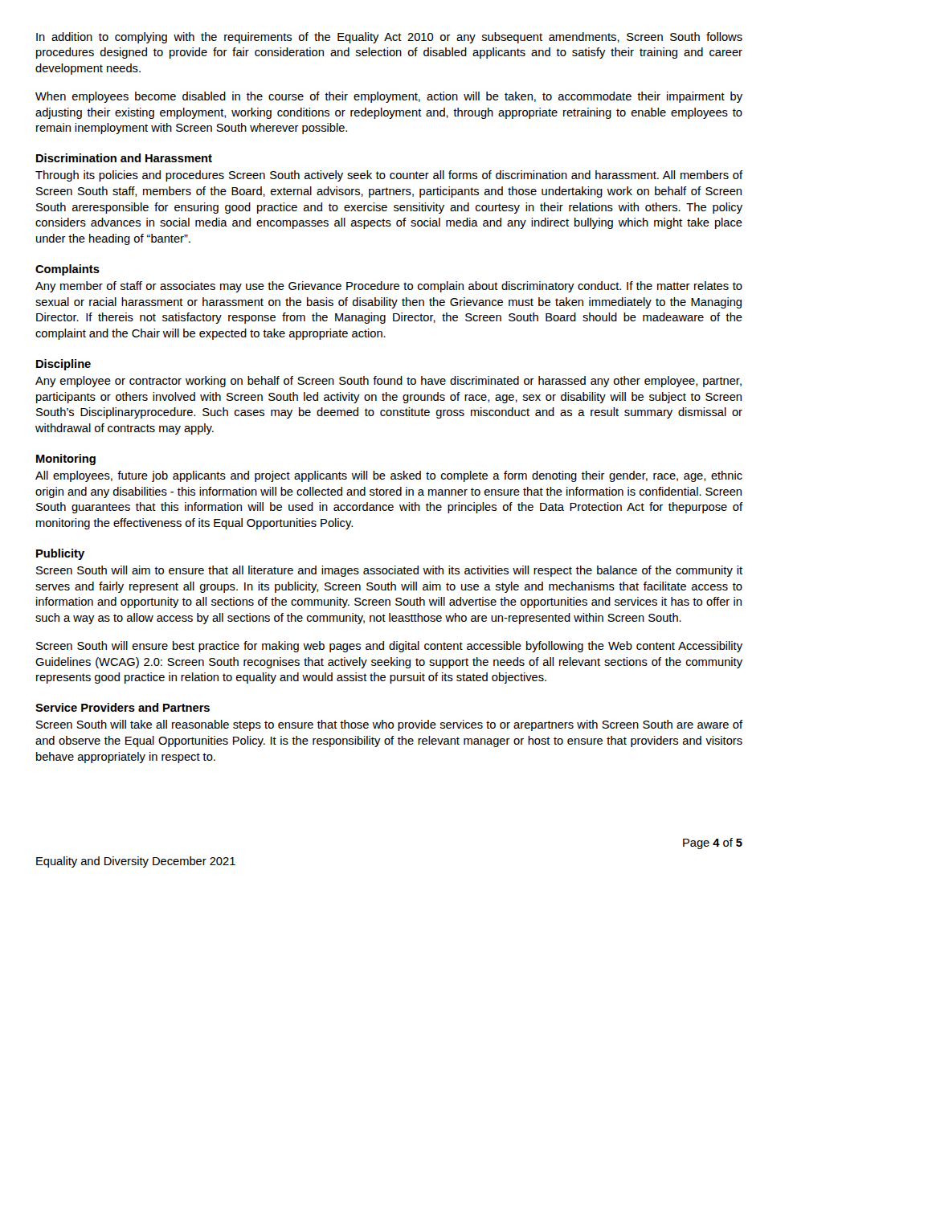In addition to complying with the requirements of the Equality Act 2010 or any subsequent amendments, Screen South follows procedures designed to provide for fair consideration and selection of disabled applicants and to satisfy their training and career development needs.
When employees become disabled in the course of their employment, action will be taken, to accommodate their impairment by adjusting their existing employment, working conditions or redeployment and, through appropriate retraining to enable employees to remain inemployment with Screen South wherever possible.
Discrimination and Harassment
Through its policies and procedures Screen South actively seek to counter all forms of discrimination and harassment. All members of Screen South staff, members of the Board, external advisors, partners, participants and those undertaking work on behalf of Screen South areresponsible for ensuring good practice and to exercise sensitivity and courtesy in their relations with others. The policy considers advances in social media and encompasses all aspects of social media and any indirect bullying which might take place under the heading of “banter”.
Complaints
Any member of staff or associates may use the Grievance Procedure to complain about discriminatory conduct. If the matter relates to sexual or racial harassment or harassment on the basis of disability then the Grievance must be taken immediately to the Managing Director. If thereis not satisfactory response from the Managing Director, the Screen South Board should be madeaware of the complaint and the Chair will be expected to take appropriate action.
Discipline
Any employee or contractor working on behalf of Screen South found to have discriminated or harassed any other employee, partner, participants or others involved with Screen South led activity on the grounds of race, age, sex or disability will be subject to Screen South’s Disciplinaryprocedure. Such cases may be deemed to constitute gross misconduct and as a result summary dismissal or withdrawal of contracts may apply.
Monitoring
All employees, future job applicants and project applicants will be asked to complete a form denoting their gender, race, age, ethnic origin and any disabilities - this information will be collected and stored in a manner to ensure that the information is confidential. Screen South guarantees that this information will be used in accordance with the principles of the Data Protection Act for thepurpose of monitoring the effectiveness of its Equal Opportunities Policy.
Publicity
Screen South will aim to ensure that all literature and images associated with its activities will respect the balance of the community it serves and fairly represent all groups. In its publicity, Screen South will aim to use a style and mechanisms that facilitate access to information and opportunity to all sections of the community. Screen South will advertise the opportunities and services it has to offer in such a way as to allow access by all sections of the community, not leastthose who are un-represented within Screen South.
Screen South will ensure best practice for making web pages and digital content accessible byfollowing the Web content Accessibility Guidelines (WCAG) 2.0: Screen South recognises that actively seeking to support the needs of all relevant sections of the community represents good practice in relation to equality and would assist the pursuit of its stated objectives.
Service Providers and Partners
Screen South will take all reasonable steps to ensure that those who provide services to or arepartners with Screen South are aware of and observe the Equal Opportunities Policy. It is the responsibility of the relevant manager or host to ensure that providers and visitors behave appropriately in respect to.
Page 4 of 5
Equality and Diversity December 2021